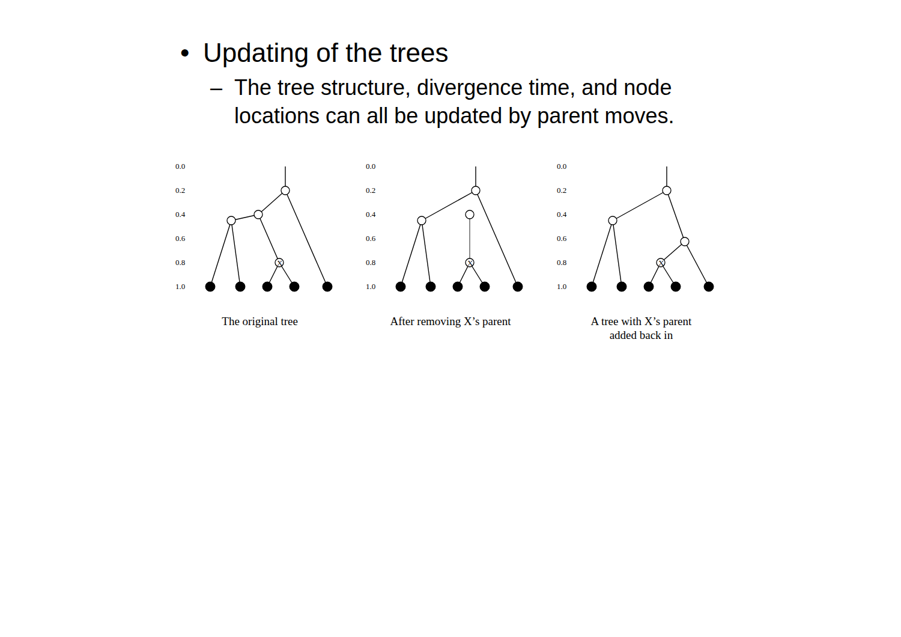Updating of the trees
The tree structure, divergence time, and node locations can all be updated by parent moves.
0.0 0.2 0.4 0.6 0.8 1.0 X
The original tree
0.0 0.2 0.4 0.6 0.8 1.0 X
After removing X’s parent
0.0 0.2 0.4 0.6 0.8 1.0 X
A tree with X’s parent
added back in